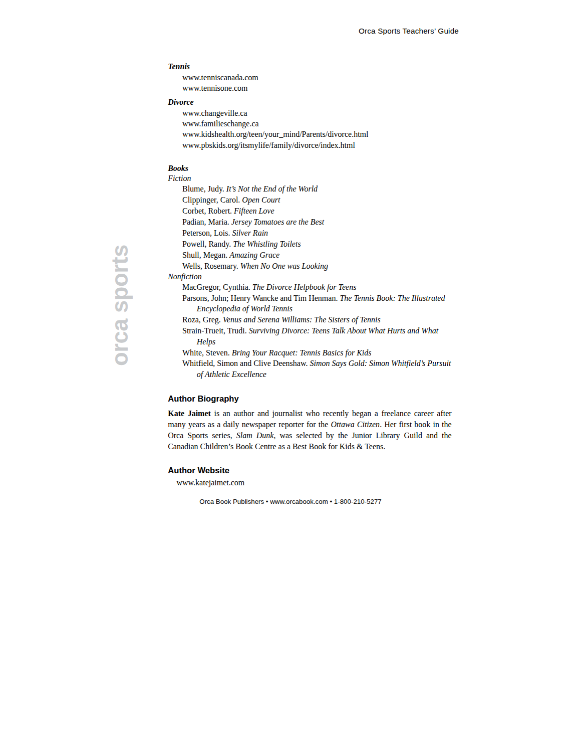Orca Sports Teachers’ Guide
orca sports
Tennis
www.tenniscanada.com
www.tennisone.com
Divorce
www.changeville.ca
www.familieschange.ca
www.kidshealth.org/teen/your_mind/Parents/divorce.html
www.pbskids.org/itsmylife/family/divorce/index.html
Books
Fiction
Blume, Judy. It’s Not the End of the World
Clippinger, Carol. Open Court
Corbet, Robert. Fifteen Love
Padian, Maria. Jersey Tomatoes are the Best
Peterson, Lois. Silver Rain
Powell, Randy. The Whistling Toilets
Shull, Megan. Amazing Grace
Wells, Rosemary. When No One was Looking
Nonfiction
MacGregor, Cynthia. The Divorce Helpbook for Teens
Parsons, John; Henry Wancke and Tim Henman. The Tennis Book: The Illustrated
Encyclopedia of World Tennis
Roza, Greg. Venus and Serena Williams: The Sisters of Tennis
Strain-Trueit, Trudi. Surviving Divorce: Teens Talk About What Hurts and What
Helps
White, Steven. Bring Your Racquet: Tennis Basics for Kids
Whitfield, Simon and Clive Deenshaw. Simon Says Gold: Simon Whitfield’s Pursuit
of Athletic Excellence
Author Biography
Kate Jaimet is an author and journalist who recently began a freelance career after many years as a daily newspaper reporter for the Ottawa Citizen. Her first book in the Orca Sports series, Slam Dunk, was selected by the Junior Library Guild and the Canadian Children’s Book Centre as a Best Book for Kids & Teens.
Author Website
www.katejaimet.com
Orca Book Publishers • www.orcabook.com • 1-800-210-5277